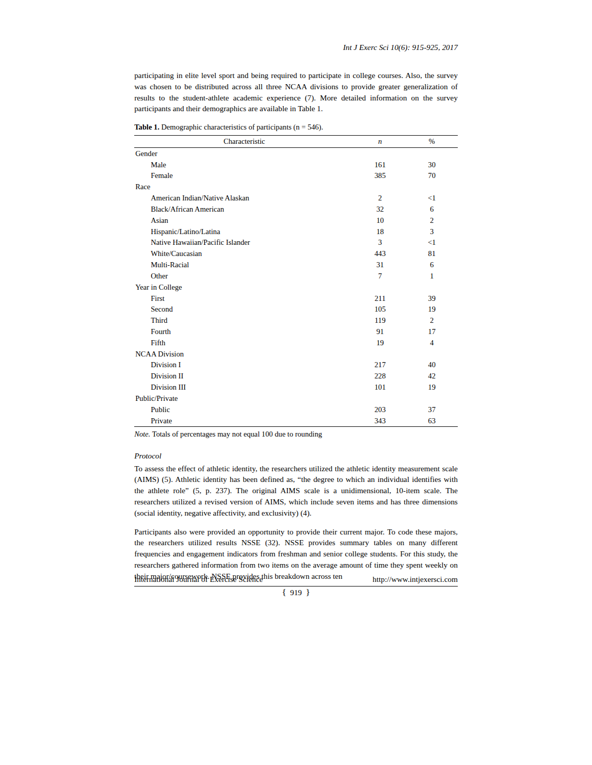Int J Exerc Sci 10(6): 915-925, 2017
participating in elite level sport and being required to participate in college courses. Also, the survey was chosen to be distributed across all three NCAA divisions to provide greater generalization of results to the student-athlete academic experience (7). More detailed information on the survey participants and their demographics are available in Table 1.
Table 1. Demographic characteristics of participants (n = 546).
| Characteristic | n | % |
| --- | --- | --- |
| Gender | | |
| Male | 161 | 30 |
| Female | 385 | 70 |
| Race | | |
| American Indian/Native Alaskan | 2 | <1 |
| Black/African American | 32 | 6 |
| Asian | 10 | 2 |
| Hispanic/Latino/Latina | 18 | 3 |
| Native Hawaiian/Pacific Islander | 3 | <1 |
| White/Caucasian | 443 | 81 |
| Multi-Racial | 31 | 6 |
| Other | 7 | 1 |
| Year in College | | |
| First | 211 | 39 |
| Second | 105 | 19 |
| Third | 119 | 2 |
| Fourth | 91 | 17 |
| Fifth | 19 | 4 |
| NCAA Division | | |
| Division I | 217 | 40 |
| Division II | 228 | 42 |
| Division III | 101 | 19 |
| Public/Private | | |
| Public | 203 | 37 |
| Private | 343 | 63 |
Note. Totals of percentages may not equal 100 due to rounding
Protocol
To assess the effect of athletic identity, the researchers utilized the athletic identity measurement scale (AIMS) (5). Athletic identity has been defined as, “the degree to which an individual identifies with the athlete role” (5, p. 237). The original AIMS scale is a unidimensional, 10-item scale. The researchers utilized a revised version of AIMS, which include seven items and has three dimensions (social identity, negative affectivity, and exclusivity) (4).
Participants also were provided an opportunity to provide their current major. To code these majors, the researchers utilized results NSSE (32). NSSE provides summary tables on many different frequencies and engagement indicators from freshman and senior college students. For this study, the researchers gathered information from two items on the average amount of time they spent weekly on their major/coursework. NSSE provides this breakdown across ten
International Journal of Exercise Science
http://www.intjexersci.com
{ 919 }